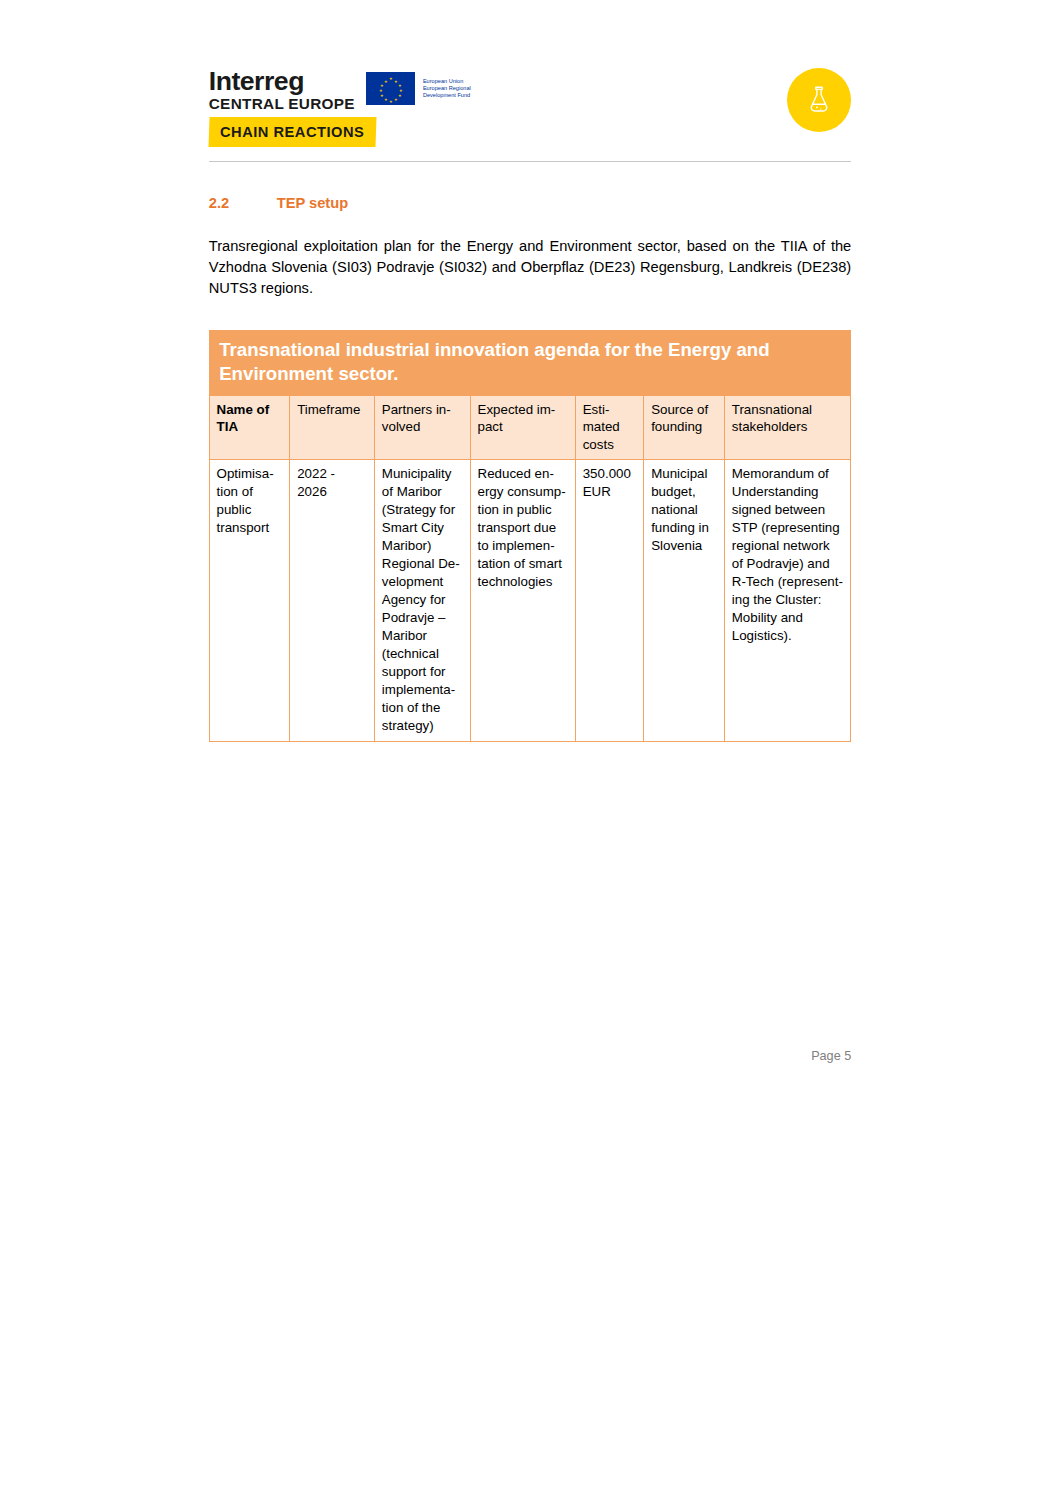Interreg CENTRAL EUROPE
★ ★ ★ ★ ★ ★ ★ ★ ★ ★ ★ ★
European Union
European Regional
Development Fund
CHAIN REACTIONS
2.2 TEP setup
Transregional exploitation plan for the Energy and Environment sector, based on the TIIA of the Vzhodna Slovenia (SI03) Podravje (SI032) and Oberpflaz (DE23) Regensburg, Landkreis (DE238) NUTS3 regions.
| Transnational industrial innovation agenda for the Energy and Environment sector. |
| --- |
| Name of TIA | Timeframe | Partners in­volved | Expected im­pact | Esti­mated costs | Source of founding | Transnational stakeholders |
| Optimisa­tion of public transport | 2022 - 2026 | Municipality of Maribor (Strategy for Smart City Maribor) Regional De­velopment Agency for Podravje – Maribor (technical support for implementa­tion of the strategy) | Reduced en­ergy con­sumption in public transport due to implemen­tation of smart tech­nologies | 350.000 EUR | Municipal budget, national funding in Slovenia | Memorandum of Understand­ing signed be­tween STP (representing regional net­work of Podra­vje) and R-Tech (representing the Cluster: Mobility and Logistics). |
Page 5